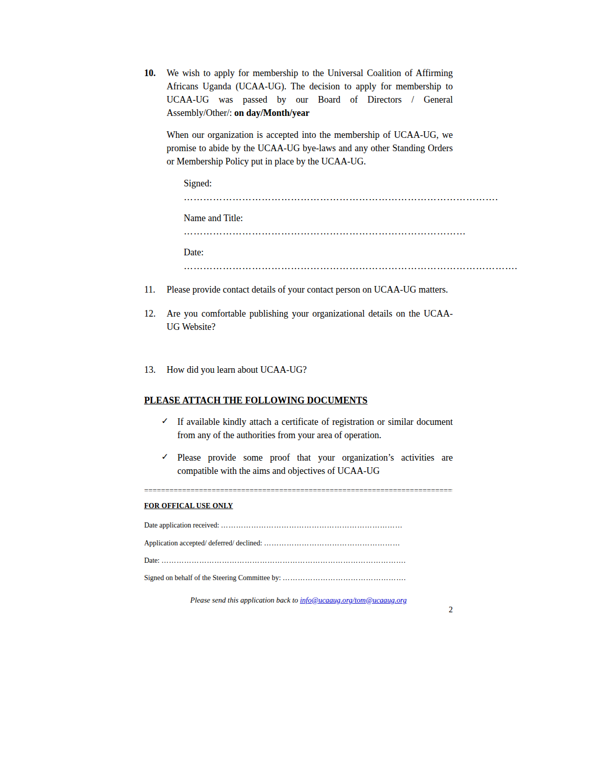10.
We wish to apply for membership to the Universal Coalition of Affirming Africans Uganda (UCAA-UG). The decision to apply for membership to UCAA-UG was passed by our Board of Directors / General Assembly/Other/: on day/Month/year
When our organization is accepted into the membership of UCAA-UG, we promise to abide by the UCAA-UG bye-laws and any other Standing Orders or Membership Policy put in place by the UCAA-UG.
Signed: …………………………………………………………………………………….
Name and Title: ……………………………………………………………………………
Date: ………………………………………………………………………………………….
11.
Please provide contact details of your contact person on UCAA-UG matters.
12.
Are you comfortable publishing your organizational details on the UCAA-UG Website?
13.
How did you learn about UCAA-UG?
PLEASE ATTACH THE FOLLOWING DOCUMENTS
If available kindly attach a certificate of registration or similar document from any of the authorities from your area of operation.
Please provide some proof that your organization’s activities are compatible with the aims and objectives of UCAA-UG
==========================================================================
FOR OFFICAL USE ONLY
Date application received: ………………………………………………………………
Application accepted/ deferred/ declined: ………………………………………………
Date: …………………………………………………………………………………….
Signed on behalf of the Steering Committee by: ………………………………………….
Please send this application back to info@ucaaug.org/tom@ucaaug.org
2